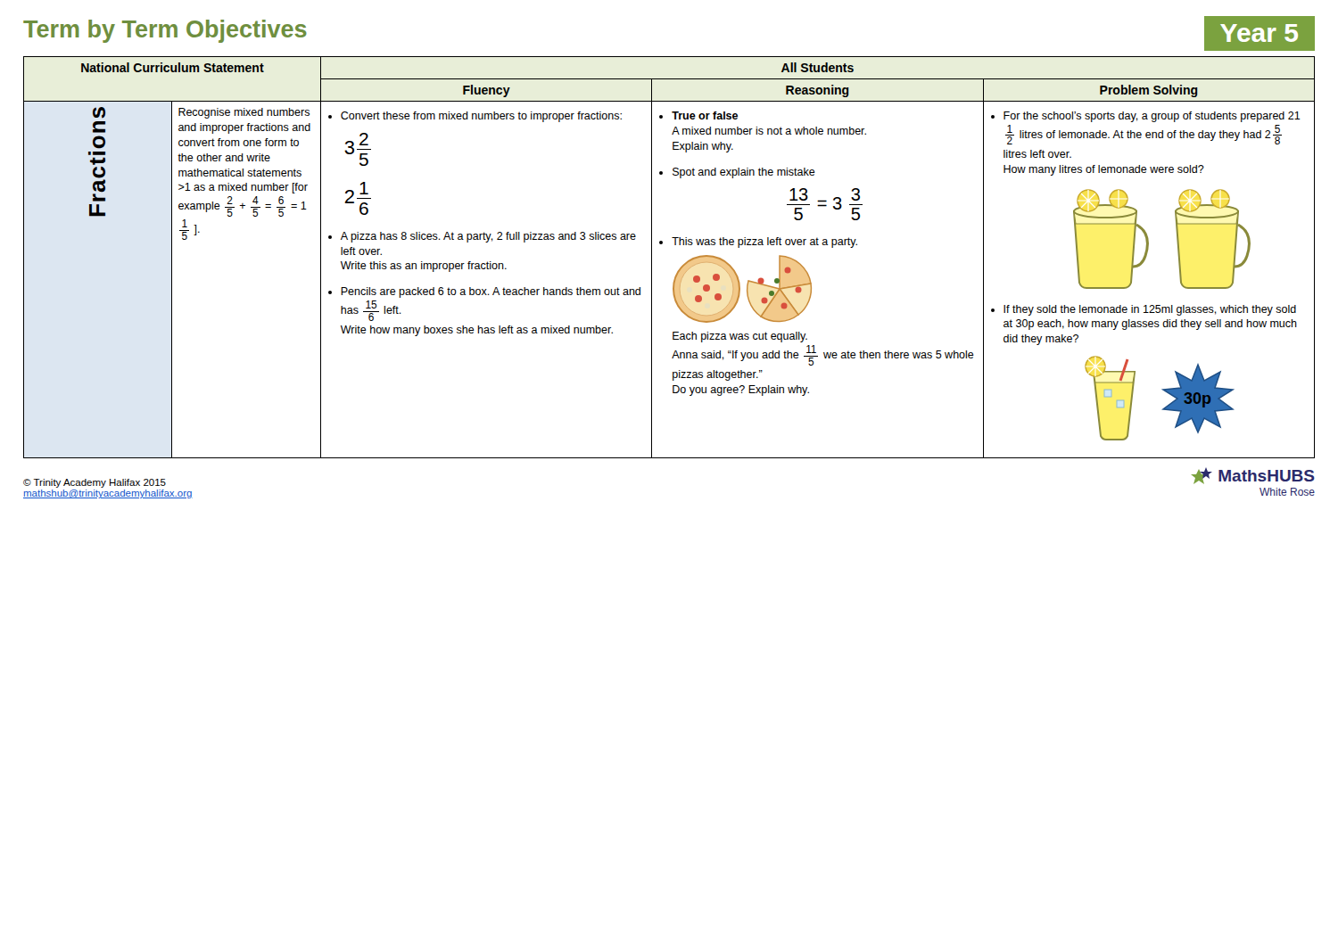Term by Term Objectives
Year 5
| National Curriculum Statement | All Students |
| --- | --- |
| Fluency | Reasoning | Problem Solving |
| Fractions | Recognise mixed numbers and improper fractions and convert from one form to the other and write mathematical statements >1 as a mixed number [for example 2 5 + 4 5 = 6 5 = 1 1 5 ]. | Convert these from mixed numbers to improper fractions: 3 2 5 2 1 6 A pizza has 8 slices. At a party, 2 full pizzas and 3 slices are left over. Write this as an improper fraction. Pencils are packed 6 to a box. A teacher hands them out and has 15 6 left. Write how many boxes she has left as a mixed number. | True or false A mixed number is not a whole number. Explain why. Spot and explain the mistake 13 5 = 3 3 5 This was the pizza left over at a party. Each pizza was cut equally. Anna said, “If you add the 11 5 we ate then there was 5 whole pizzas altogether.” Do you agree? Explain why. | For the school’s sports day, a group of students prepared 21 1 2 litres of lemonade. At the end of the day they had 2 5 8 litres left over. How many litres of lemonade were sold? If they sold the lemonade in 125ml glasses, which they sold at 30p each, how many glasses did they sell and how much did they make? 30p |
© Trinity Academy Halifax 2015
mathshub@trinityacademyhalifax.org
MathsHUBS
White Rose